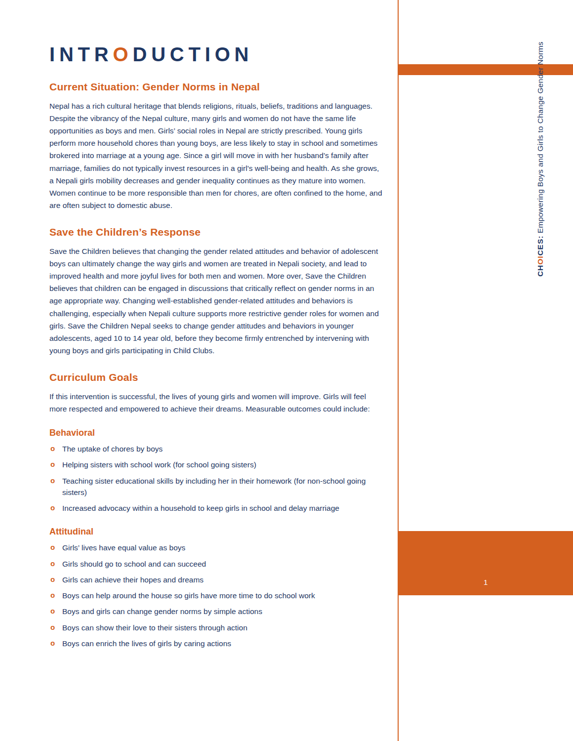1
CHOICES: Empowering Boys and Girls to Change Gender Norms
INTRODUCTION
Current Situation: Gender Norms in Nepal
Nepal has a rich cultural heritage that blends religions, rituals, beliefs, traditions and languages. Despite the vibrancy of the Nepal culture, many girls and women do not have the same life opportunities as boys and men. Girls’ social roles in Nepal are strictly prescribed. Young girls perform more household chores than young boys, are less likely to stay in school and sometimes brokered into marriage at a young age. Since a girl will move in with her husband’s family after marriage, families do not typically invest resources in a girl’s well-being and health. As she grows, a Nepali girls mobility decreases and gender inequality continues as they mature into women. Women continue to be more responsible than men for chores, are often confined to the home, and are often subject to domestic abuse.
Save the Children’s Response
Save the Children believes that changing the gender related attitudes and behavior of adolescent boys can ultimately change the way girls and women are treated in Nepali society, and lead to improved health and more joyful lives for both men and women. More over, Save the Children believes that children can be engaged in discussions that critically reflect on gender norms in an age appropriate way. Changing well-established gender-related attitudes and behaviors is challenging, especially when Nepali culture supports more restrictive gender roles for women and girls. Save the Children Nepal seeks to change gender attitudes and behaviors in younger adolescents, aged 10 to 14 year old, before they become firmly entrenched by intervening with young boys and girls participating in Child Clubs.
Curriculum Goals
If this intervention is successful, the lives of young girls and women will improve. Girls will feel more respected and empowered to achieve their dreams. Measurable outcomes could include:
Behavioral
The uptake of chores by boys
Helping sisters with school work (for school going sisters)
Teaching sister educational skills by including her in their homework (for non-school going sisters)
Increased advocacy within a household to keep girls in school and delay marriage
Attitudinal
Girls’ lives have equal value as boys
Girls should go to school and can succeed
Girls can achieve their hopes and dreams
Boys can help around the house so girls have more time to do school work
Boys and girls can change gender norms by simple actions
Boys can show their love to their sisters through action
Boys can enrich the lives of girls by caring actions